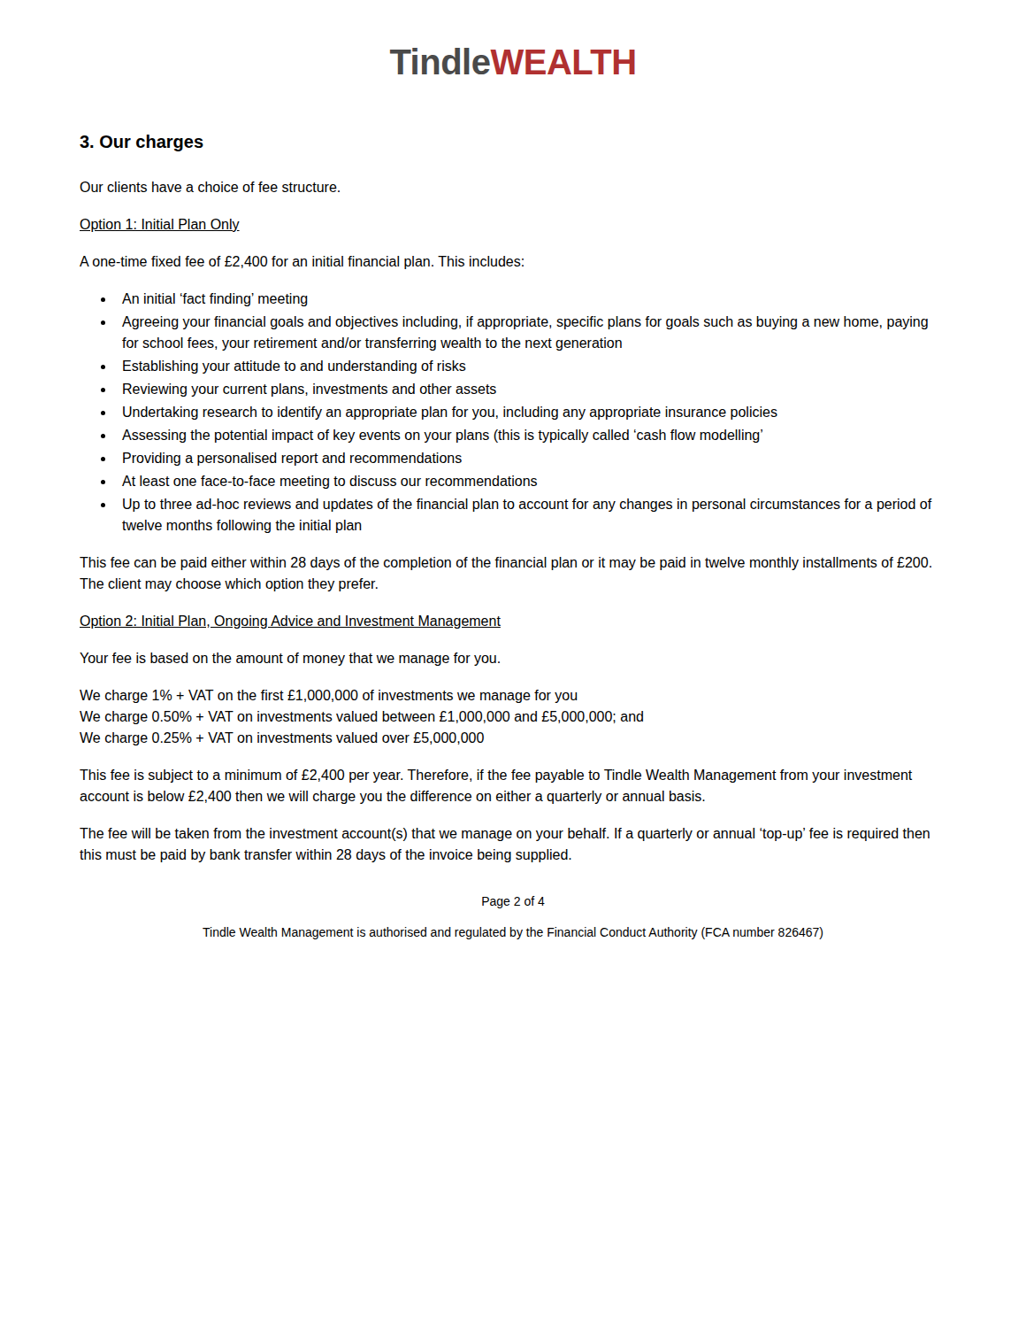Tindle WEALTH
3. Our charges
Our clients have a choice of fee structure.
Option 1: Initial Plan Only
A one-time fixed fee of £2,400 for an initial financial plan. This includes:
An initial ‘fact finding’ meeting
Agreeing your financial goals and objectives including, if appropriate, specific plans for goals such as buying a new home, paying for school fees, your retirement and/or transferring wealth to the next generation
Establishing your attitude to and understanding of risks
Reviewing your current plans, investments and other assets
Undertaking research to identify an appropriate plan for you, including any appropriate insurance policies
Assessing the potential impact of key events on your plans (this is typically called ‘cash flow modelling’
Providing a personalised report and recommendations
At least one face-to-face meeting to discuss our recommendations
Up to three ad-hoc reviews and updates of the financial plan to account for any changes in personal circumstances for a period of twelve months following the initial plan
This fee can be paid either within 28 days of the completion of the financial plan or it may be paid in twelve monthly installments of £200. The client may choose which option they prefer.
Option 2: Initial Plan, Ongoing Advice and Investment Management
Your fee is based on the amount of money that we manage for you.
We charge 1% + VAT on the first £1,000,000 of investments we manage for you
We charge 0.50% + VAT on investments valued between £1,000,000 and £5,000,000; and
We charge 0.25% + VAT on investments valued over £5,000,000
This fee is subject to a minimum of £2,400 per year. Therefore, if the fee payable to Tindle Wealth Management from your investment account is below £2,400 then we will charge you the difference on either a quarterly or annual basis.
The fee will be taken from the investment account(s) that we manage on your behalf. If a quarterly or annual ‘top-up’ fee is required then this must be paid by bank transfer within 28 days of the invoice being supplied.
Page 2 of 4
Tindle Wealth Management is authorised and regulated by the Financial Conduct Authority (FCA number 826467)